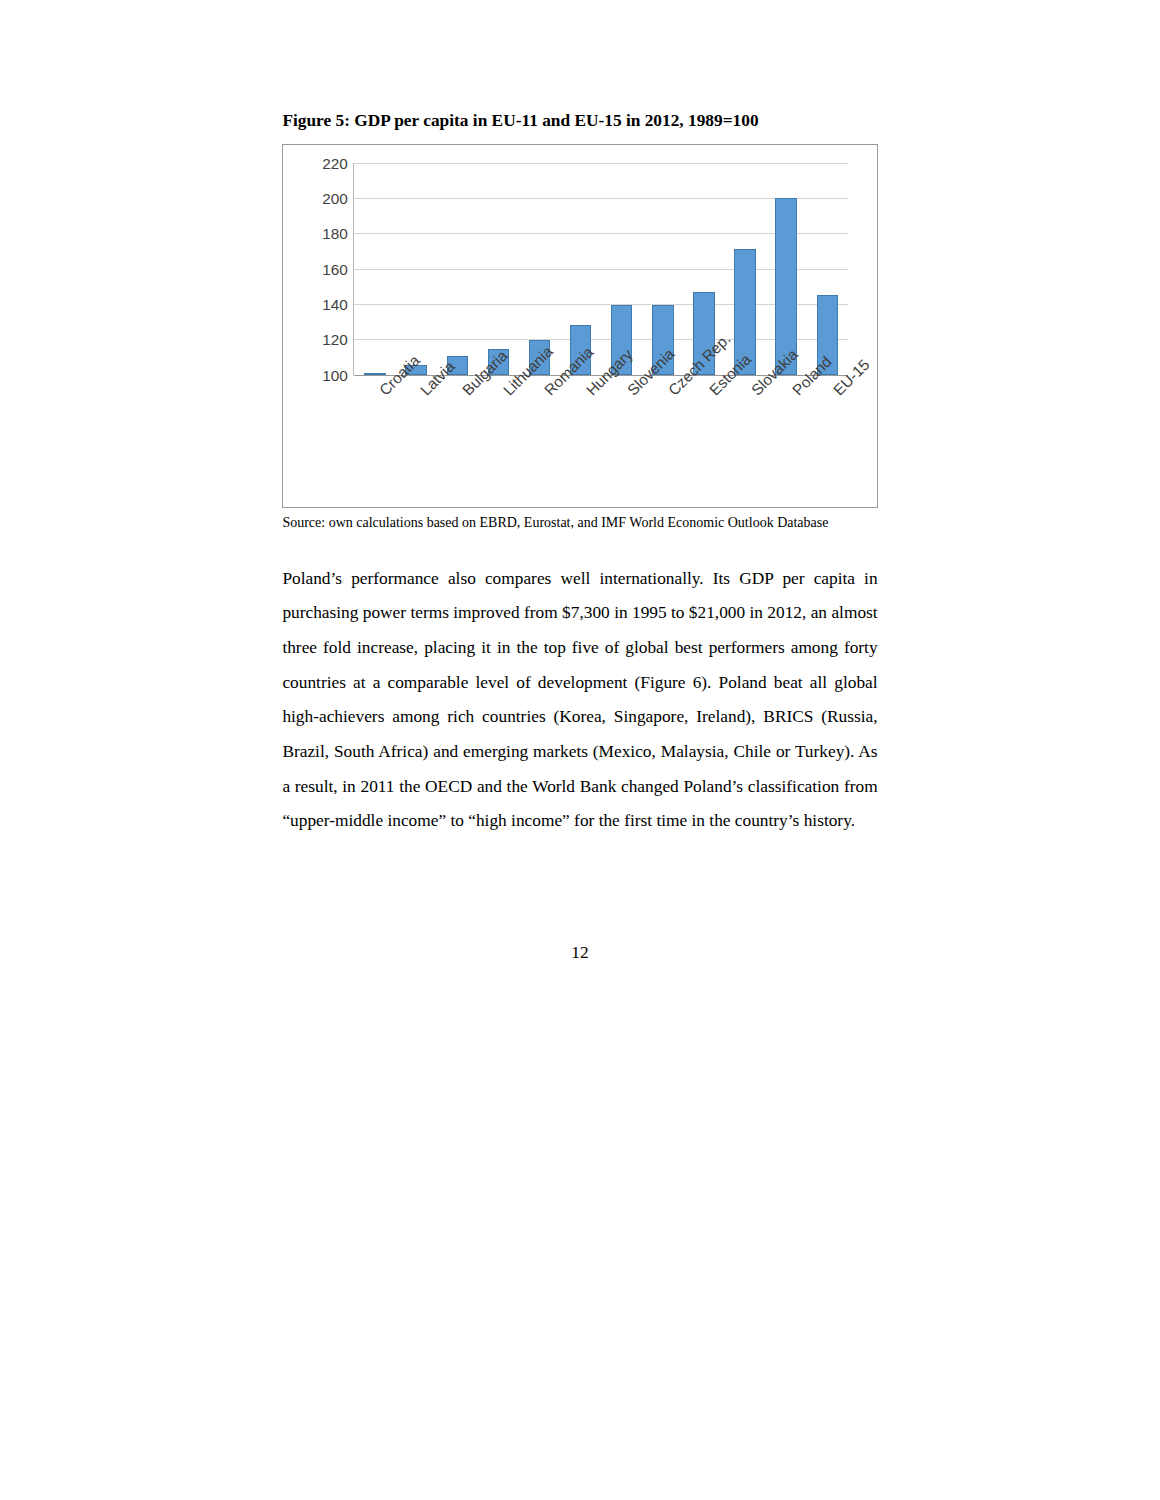Figure 5: GDP per capita in EU-11 and EU-15 in 2012, 1989=100
220
200
180
160
140
120
100
Croatia
Latvia
Bulgaria
Lithuania
Romania
Hungary
Slovenia
Czech Rep.
Estonia
Slovakia
Poland
EU-15
Source: own calculations based on EBRD, Eurostat, and IMF World Economic Outlook Database
Poland’s performance also compares well internationally. Its GDP per capita in purchasing power terms improved from $7,300 in 1995 to $21,000 in 2012, an almost three fold increase, placing it in the top five of global best performers among forty countries at a comparable level of development (Figure 6). Poland beat all global high-achievers among rich countries (Korea, Singapore, Ireland), BRICS (Russia, Brazil, South Africa) and emerging markets (Mexico, Malaysia, Chile or Turkey). As a result, in 2011 the OECD and the World Bank changed Poland’s classification from “upper-middle income” to “high income” for the first time in the country’s history.
12